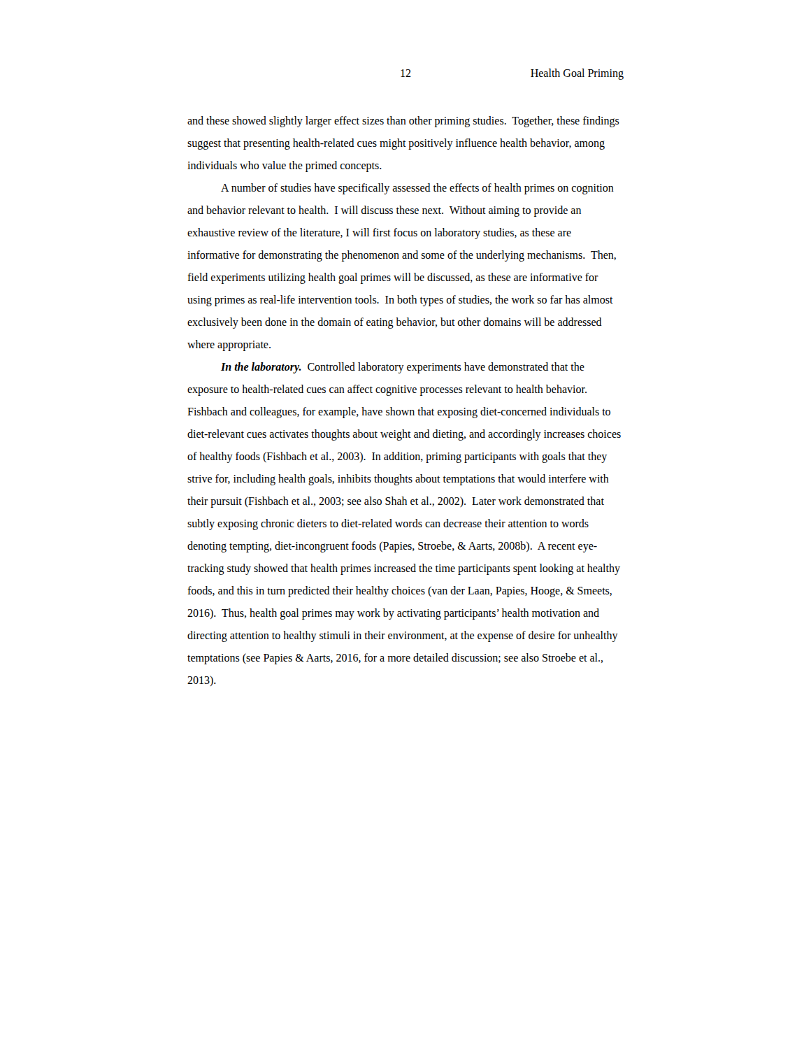12 Health Goal Priming
and these showed slightly larger effect sizes than other priming studies. Together, these findings suggest that presenting health-related cues might positively influence health behavior, among individuals who value the primed concepts.
A number of studies have specifically assessed the effects of health primes on cognition and behavior relevant to health. I will discuss these next. Without aiming to provide an exhaustive review of the literature, I will first focus on laboratory studies, as these are informative for demonstrating the phenomenon and some of the underlying mechanisms. Then, field experiments utilizing health goal primes will be discussed, as these are informative for using primes as real-life intervention tools. In both types of studies, the work so far has almost exclusively been done in the domain of eating behavior, but other domains will be addressed where appropriate.
In the laboratory. Controlled laboratory experiments have demonstrated that the exposure to health-related cues can affect cognitive processes relevant to health behavior. Fishbach and colleagues, for example, have shown that exposing diet-concerned individuals to diet-relevant cues activates thoughts about weight and dieting, and accordingly increases choices of healthy foods (Fishbach et al., 2003). In addition, priming participants with goals that they strive for, including health goals, inhibits thoughts about temptations that would interfere with their pursuit (Fishbach et al., 2003; see also Shah et al., 2002). Later work demonstrated that subtly exposing chronic dieters to diet-related words can decrease their attention to words denoting tempting, diet-incongruent foods (Papies, Stroebe, & Aarts, 2008b). A recent eye-tracking study showed that health primes increased the time participants spent looking at healthy foods, and this in turn predicted their healthy choices (van der Laan, Papies, Hooge, & Smeets, 2016). Thus, health goal primes may work by activating participants’ health motivation and directing attention to healthy stimuli in their environment, at the expense of desire for unhealthy temptations (see Papies & Aarts, 2016, for a more detailed discussion; see also Stroebe et al., 2013).